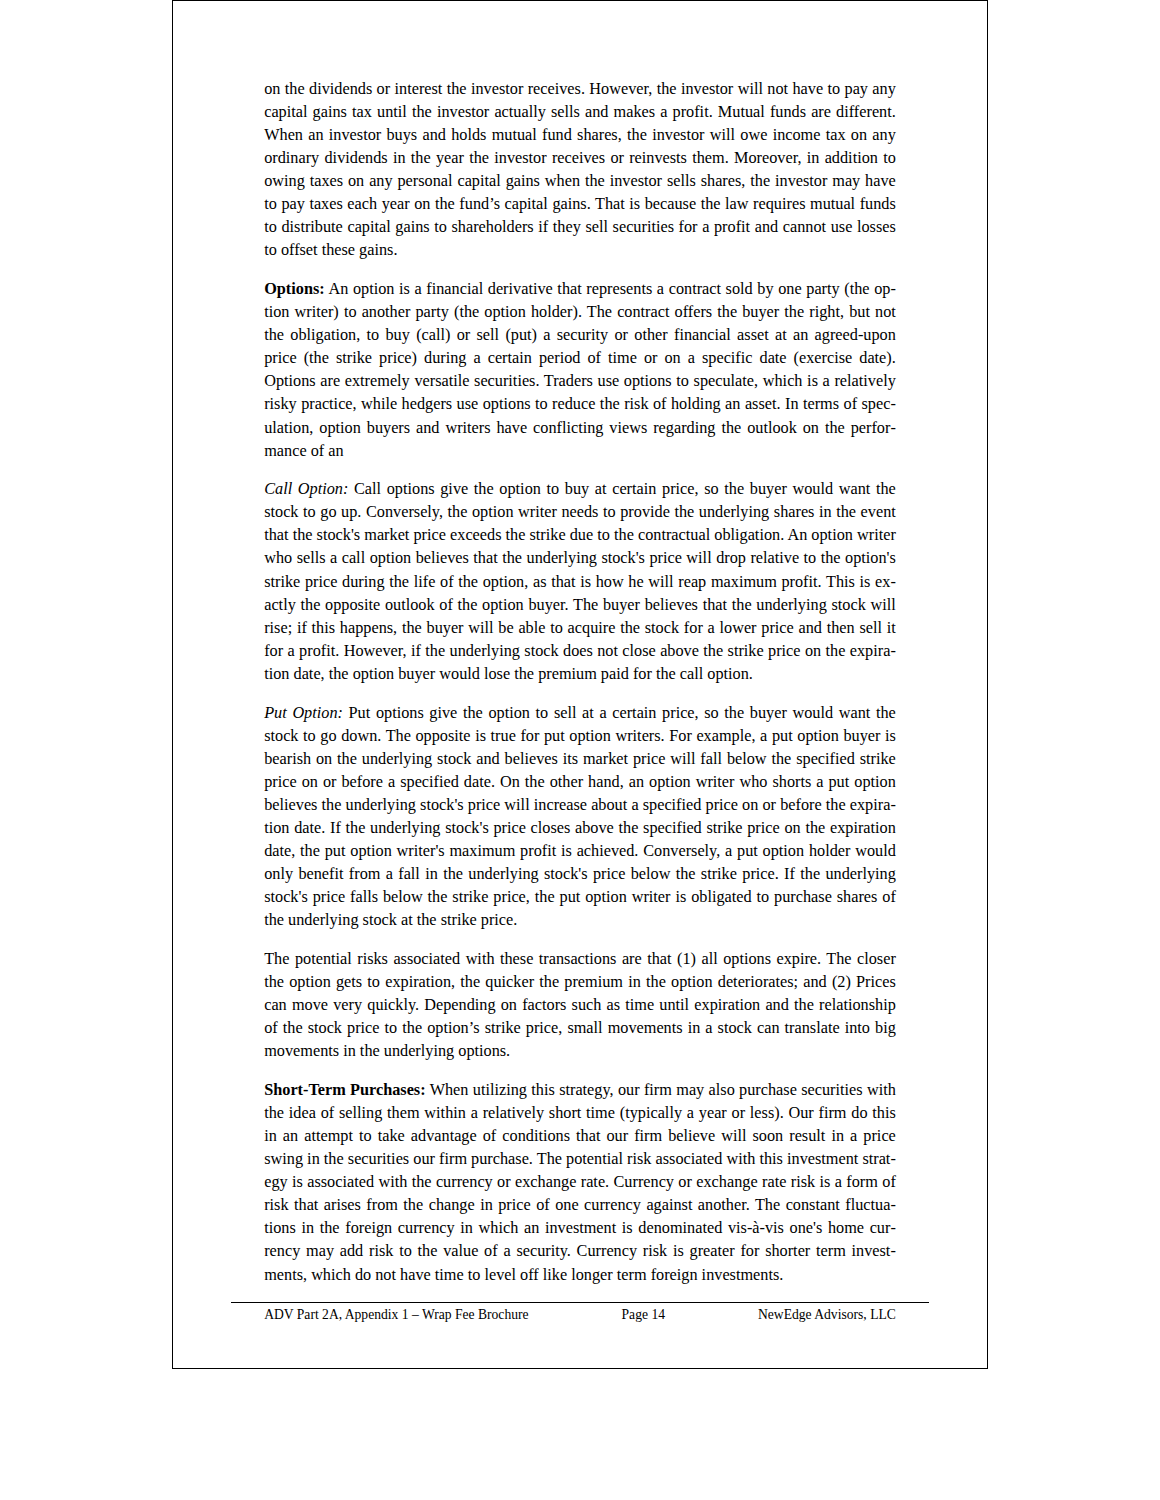on the dividends or interest the investor receives. However, the investor will not have to pay any capital gains tax until the investor actually sells and makes a profit. Mutual funds are different. When an investor buys and holds mutual fund shares, the investor will owe income tax on any ordinary dividends in the year the investor receives or reinvests them. Moreover, in addition to owing taxes on any personal capital gains when the investor sells shares, the investor may have to pay taxes each year on the fund’s capital gains. That is because the law requires mutual funds to distribute capital gains to shareholders if they sell securities for a profit and cannot use losses to offset these gains.
Options: An option is a financial derivative that represents a contract sold by one party (the option writer) to another party (the option holder). The contract offers the buyer the right, but not the obligation, to buy (call) or sell (put) a security or other financial asset at an agreed-upon price (the strike price) during a certain period of time or on a specific date (exercise date). Options are extremely versatile securities. Traders use options to speculate, which is a relatively risky practice, while hedgers use options to reduce the risk of holding an asset. In terms of speculation, option buyers and writers have conflicting views regarding the outlook on the performance of an
Call Option: Call options give the option to buy at certain price, so the buyer would want the stock to go up. Conversely, the option writer needs to provide the underlying shares in the event that the stock's market price exceeds the strike due to the contractual obligation. An option writer who sells a call option believes that the underlying stock's price will drop relative to the option's strike price during the life of the option, as that is how he will reap maximum profit. This is exactly the opposite outlook of the option buyer. The buyer believes that the underlying stock will rise; if this happens, the buyer will be able to acquire the stock for a lower price and then sell it for a profit. However, if the underlying stock does not close above the strike price on the expiration date, the option buyer would lose the premium paid for the call option.
Put Option: Put options give the option to sell at a certain price, so the buyer would want the stock to go down. The opposite is true for put option writers. For example, a put option buyer is bearish on the underlying stock and believes its market price will fall below the specified strike price on or before a specified date. On the other hand, an option writer who shorts a put option believes the underlying stock's price will increase about a specified price on or before the expiration date. If the underlying stock's price closes above the specified strike price on the expiration date, the put option writer's maximum profit is achieved. Conversely, a put option holder would only benefit from a fall in the underlying stock's price below the strike price. If the underlying stock's price falls below the strike price, the put option writer is obligated to purchase shares of the underlying stock at the strike price.
The potential risks associated with these transactions are that (1) all options expire. The closer the option gets to expiration, the quicker the premium in the option deteriorates; and (2) Prices can move very quickly. Depending on factors such as time until expiration and the relationship of the stock price to the option’s strike price, small movements in a stock can translate into big movements in the underlying options.
Short-Term Purchases: When utilizing this strategy, our firm may also purchase securities with the idea of selling them within a relatively short time (typically a year or less). Our firm do this in an attempt to take advantage of conditions that our firm believe will soon result in a price swing in the securities our firm purchase. The potential risk associated with this investment strategy is associated with the currency or exchange rate. Currency or exchange rate risk is a form of risk that arises from the change in price of one currency against another. The constant fluctuations in the foreign currency in which an investment is denominated vis-à-vis one's home currency may add risk to the value of a security. Currency risk is greater for shorter term investments, which do not have time to level off like longer term foreign investments.
ADV Part 2A, Appendix 1 – Wrap Fee Brochure Page 14 NewEdge Advisors, LLC